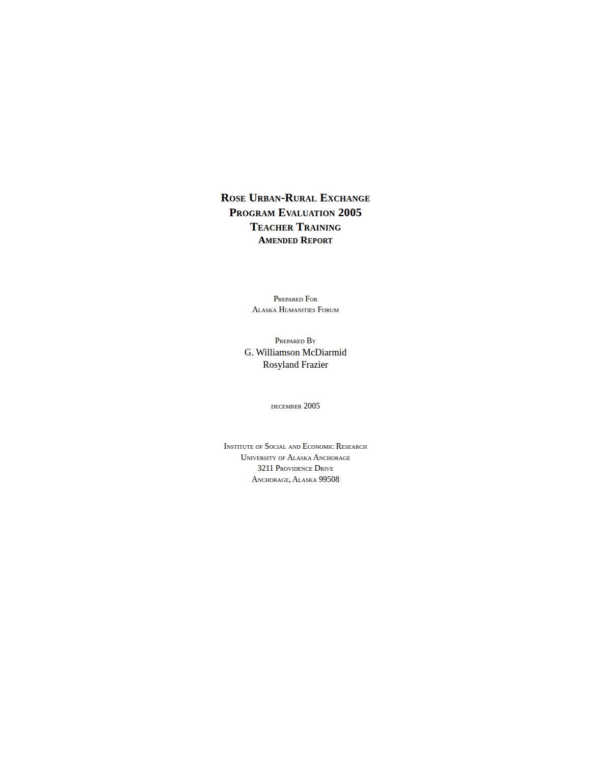Rose Urban-Rural Exchange Program Evaluation 2005 Teacher Training Amended Report
Prepared For
Alaska Humanities Forum
Prepared By
G. Williamson McDiarmid
Rosyland Frazier
december 2005
Institute of Social and Economic Research
University of Alaska Anchorage
3211 Providence Drive
Anchorage, Alaska 99508